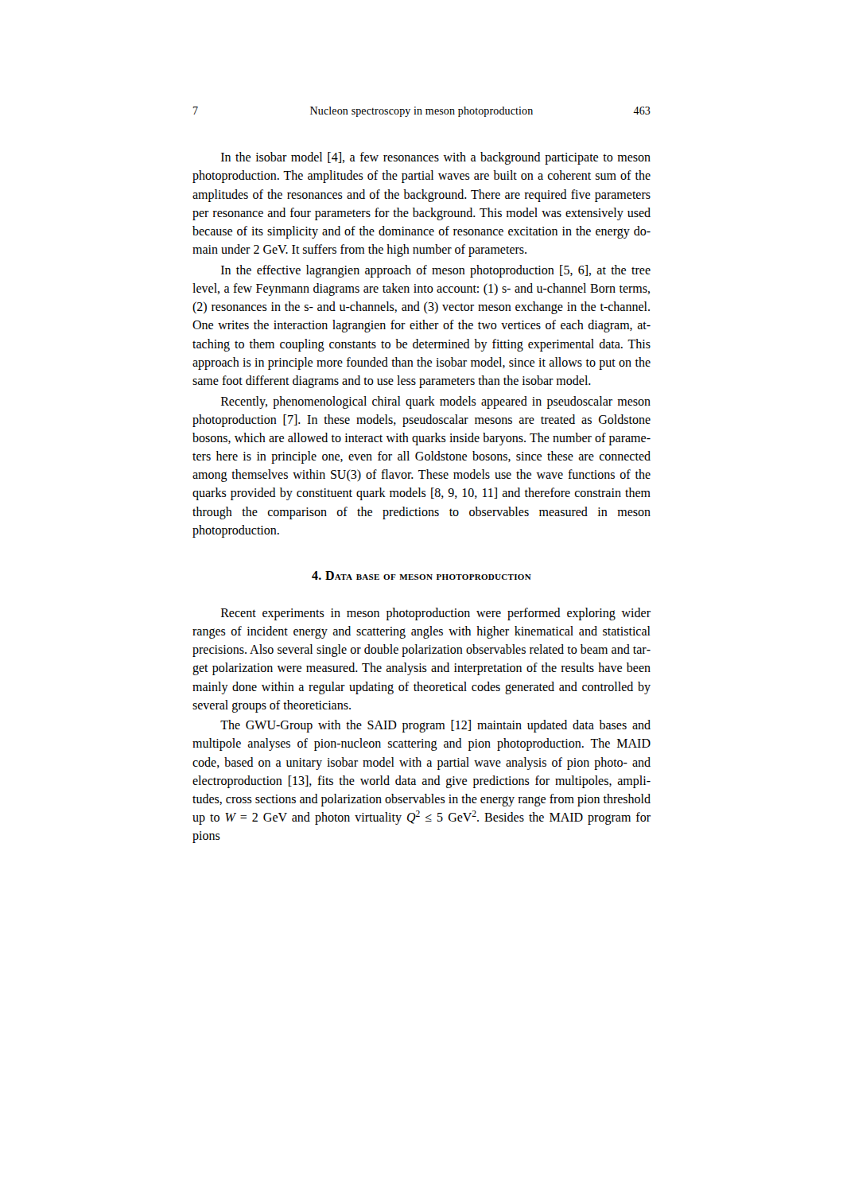7 Nucleon spectroscopy in meson photoproduction 463
In the isobar model [4], a few resonances with a background participate to meson photoproduction. The amplitudes of the partial waves are built on a coherent sum of the amplitudes of the resonances and of the background. There are required five parameters per resonance and four parameters for the background. This model was extensively used because of its simplicity and of the dominance of resonance excitation in the energy domain under 2 GeV. It suffers from the high number of parameters.
In the effective lagrangien approach of meson photoproduction [5, 6], at the tree level, a few Feynmann diagrams are taken into account: (1) s- and u-channel Born terms, (2) resonances in the s- and u-channels, and (3) vector meson exchange in the t-channel. One writes the interaction lagrangien for either of the two vertices of each diagram, attaching to them coupling constants to be determined by fitting experimental data. This approach is in principle more founded than the isobar model, since it allows to put on the same foot different diagrams and to use less parameters than the isobar model.
Recently, phenomenological chiral quark models appeared in pseudoscalar meson photoproduction [7]. In these models, pseudoscalar mesons are treated as Goldstone bosons, which are allowed to interact with quarks inside baryons. The number of parameters here is in principle one, even for all Goldstone bosons, since these are connected among themselves within SU(3) of flavor. These models use the wave functions of the quarks provided by constituent quark models [8, 9, 10, 11] and therefore constrain them through the comparison of the predictions to observables measured in meson photoproduction.
4. Data base of meson photoproduction
Recent experiments in meson photoproduction were performed exploring wider ranges of incident energy and scattering angles with higher kinematical and statistical precisions. Also several single or double polarization observables related to beam and target polarization were measured. The analysis and interpretation of the results have been mainly done within a regular updating of theoretical codes generated and controlled by several groups of theoreticians.
The GWU-Group with the SAID program [12] maintain updated data bases and multipole analyses of pion-nucleon scattering and pion photoproduction. The MAID code, based on a unitary isobar model with a partial wave analysis of pion photo- and electroproduction [13], fits the world data and give predictions for multipoles, amplitudes, cross sections and polarization observables in the energy range from pion threshold up to W = 2 GeV and photon virtuality Q2 ≤ 5 GeV2. Besides the MAID program for pions